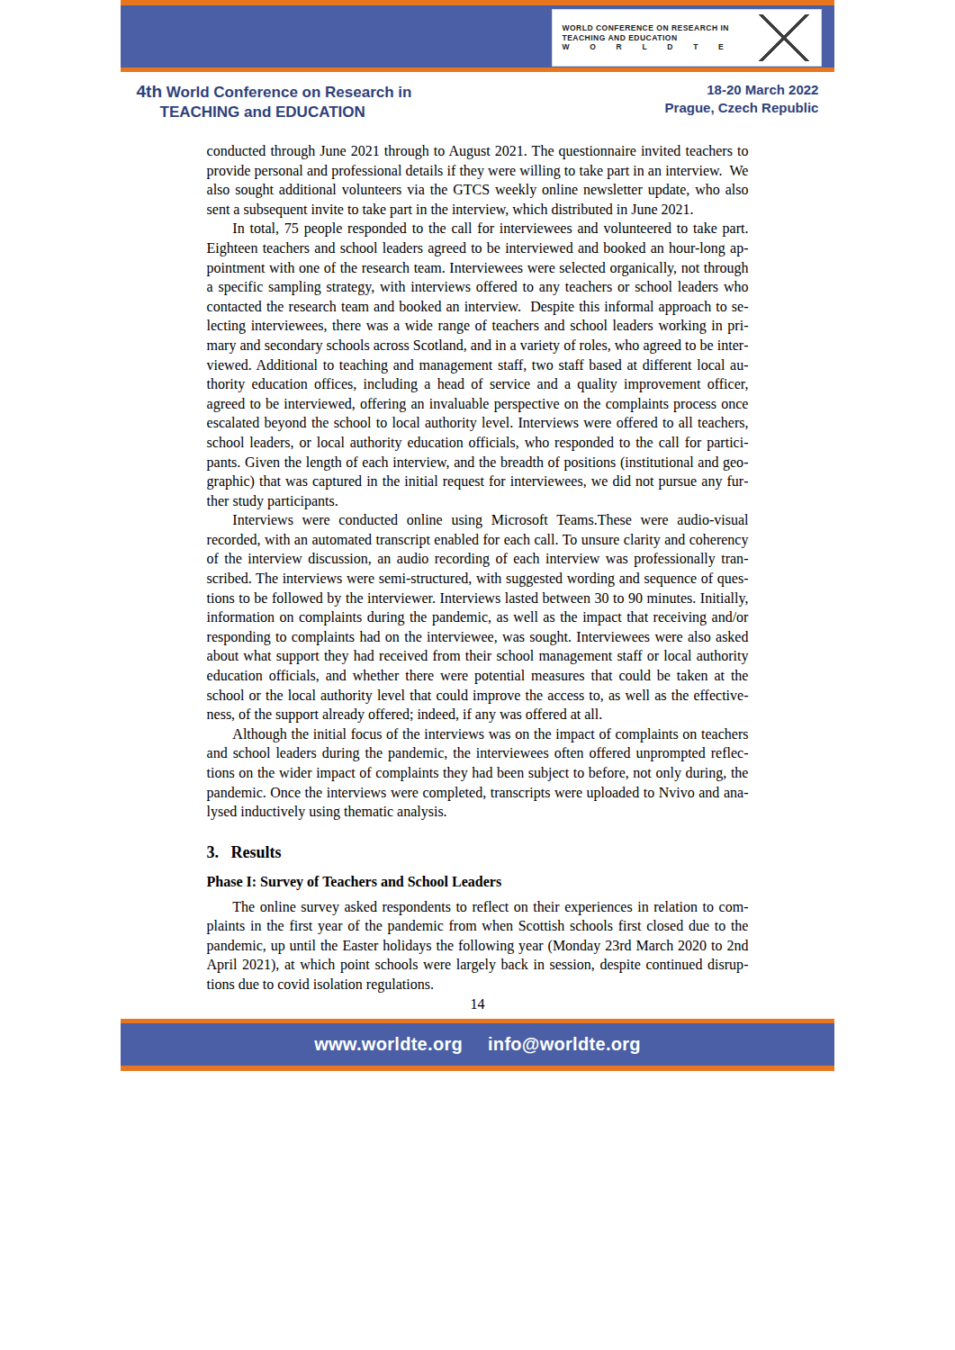World Conference on Research in
Teaching and Education
W O R L D T E
4th World Conference on Research in TEACHING and EDUCATION
18-20 March 2022
Prague, Czech Republic
conducted through June 2021 through to August 2021. The questionnaire invited teachers to provide personal and professional details if they were willing to take part in an interview. We also sought additional volunteers via the GTCS weekly online newsletter update, who also sent a subsequent invite to take part in the interview, which distributed in June 2021.
In total, 75 people responded to the call for interviewees and volunteered to take part. Eighteen teachers and school leaders agreed to be interviewed and booked an hour-long appointment with one of the research team. Interviewees were selected organically, not through a specific sampling strategy, with interviews offered to any teachers or school leaders who contacted the research team and booked an interview. Despite this informal approach to selecting interviewees, there was a wide range of teachers and school leaders working in primary and secondary schools across Scotland, and in a variety of roles, who agreed to be interviewed. Additional to teaching and management staff, two staff based at different local authority education offices, including a head of service and a quality improvement officer, agreed to be interviewed, offering an invaluable perspective on the complaints process once escalated beyond the school to local authority level. Interviews were offered to all teachers, school leaders, or local authority education officials, who responded to the call for participants. Given the length of each interview, and the breadth of positions (institutional and geographic) that was captured in the initial request for interviewees, we did not pursue any further study participants.
Interviews were conducted online using Microsoft Teams.These were audio-visual recorded, with an automated transcript enabled for each call. To unsure clarity and coherency of the interview discussion, an audio recording of each interview was professionally transcribed. The interviews were semi-structured, with suggested wording and sequence of questions to be followed by the interviewer. Interviews lasted between 30 to 90 minutes. Initially, information on complaints during the pandemic, as well as the impact that receiving and/or responding to complaints had on the interviewee, was sought. Interviewees were also asked about what support they had received from their school management staff or local authority education officials, and whether there were potential measures that could be taken at the school or the local authority level that could improve the access to, as well as the effectiveness, of the support already offered; indeed, if any was offered at all.
Although the initial focus of the interviews was on the impact of complaints on teachers and school leaders during the pandemic, the interviewees often offered unprompted reflections on the wider impact of complaints they had been subject to before, not only during, the pandemic. Once the interviews were completed, transcripts were uploaded to Nvivo and analysed inductively using thematic analysis.
3. Results
Phase I: Survey of Teachers and School Leaders
The online survey asked respondents to reflect on their experiences in relation to complaints in the first year of the pandemic from when Scottish schools first closed due to the pandemic, up until the Easter holidays the following year (Monday 23rd March 2020 to 2nd April 2021), at which point schools were largely back in session, despite continued disruptions due to covid isolation regulations.
14
www.worldte.org info@worldte.org